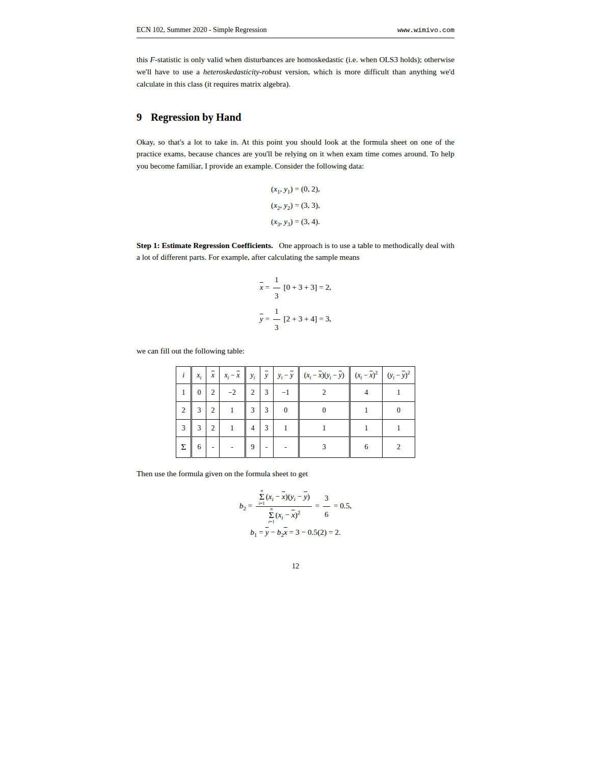ECN 102, Summer 2020 - Simple Regression www.wimivo.com
this F-statistic is only valid when disturbances are homoskedastic (i.e. when OLS3 holds); otherwise we'll have to use a heteroskedasticity-robust version, which is more difficult than anything we'd calculate in this class (it requires matrix algebra).
9 Regression by Hand
Okay, so that's a lot to take in. At this point you should look at the formula sheet on one of the practice exams, because chances are you'll be relying on it when exam time comes around. To help you become familiar, I provide an example. Consider the following data:
(x1, y1) = (0, 2), (x2, y2) = (3, 3), (x3, y3) = (3, 4).
Step 1: Estimate Regression Coefficients. One approach is to use a table to methodically deal with a lot of different parts. For example, after calculating the sample means
x = 13 [0 + 3 + 3] = 2, y = 13 [2 + 3 + 4] = 3,
we can fill out the following table:
| i | x i | x | x i − x | y i | y | y i − y | ( x i − x )( y i − y ) | ( x i − x ) 2 | ( y i − y ) 2 |
| --- | --- | --- | --- | --- | --- | --- | --- | --- | --- |
| 1 | 0 | 2 | −2 | 2 | 3 | −1 | 2 | 4 | 1 |
| 2 | 3 | 2 | 1 | 3 | 3 | 0 | 0 | 1 | 0 |
| 3 | 3 | 2 | 1 | 4 | 3 | 1 | 1 | 1 | 1 |
| Σ | 6 | - | - | 9 | - | - | 3 | 6 | 2 |
Then use the formula given on the formula sheet to get
b2 = nΣi=1(xi − x)(yi − y) nΣi=1(xi − x)2 = 36 = 0.5, b1 = y − b2x = 3 − 0.5(2) = 2.
12